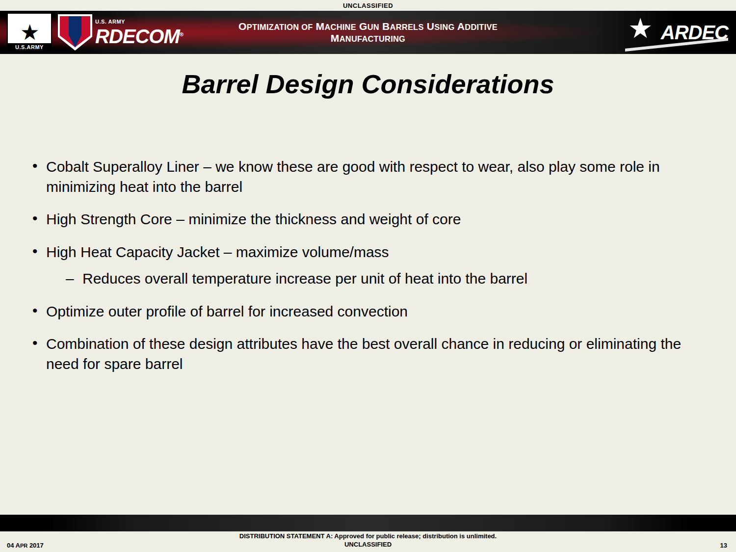UNCLASSIFIED
OPTIMIZATION OF MACHINE GUN BARRELS USING ADDITIVE
MANUFACTURING
★
U.S.ARMY
U.S. ARMY
RDECOM®
★
ARDEC
Barrel Design Considerations
Cobalt Superalloy Liner – we know these are good with respect to wear, also play some role in minimizing heat into the barrel
High Strength Core – minimize the thickness and weight of core
High Heat Capacity Jacket – maximize volume/mass
Reduces overall temperature increase per unit of heat into the barrel
Optimize outer profile of barrel for increased convection
Combination of these design attributes have the best overall chance in reducing or eliminating the need for spare barrel
DISTRIBUTION STATEMENT A: Approved for public release; distribution is unlimited.
UNCLASSIFIED
04 APR 2017
13